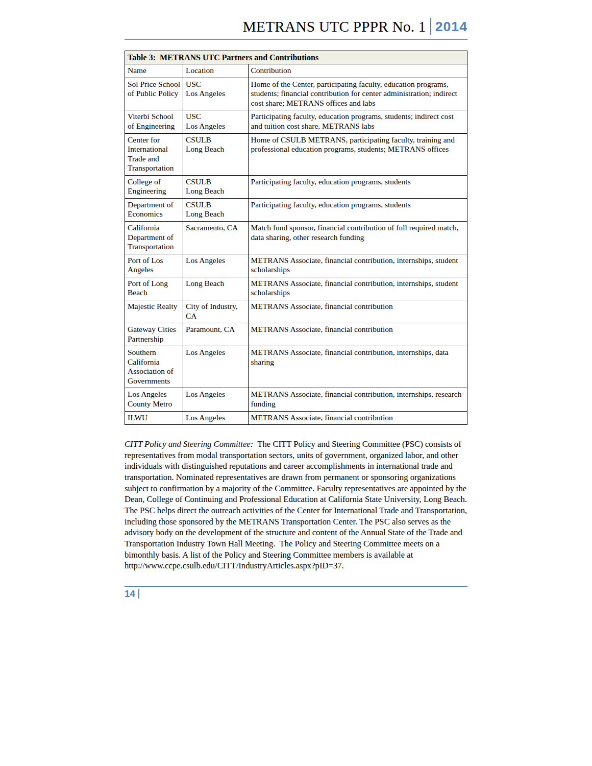METRANS UTC PPPR No. 12014
| Table 3: METRANS UTC Partners and Contributions |
| Name | Location | Contribution |
| Sol Price School of Public Policy | USC Los Angeles | Home of the Center, participating faculty, education programs, students; financial contribution for center administration; indirect cost share; METRANS offices and labs |
| Viterbi School of Engineering | USC Los Angeles | Participating faculty, education programs, students; indirect cost and tuition cost share, METRANS labs |
| Center for International Trade and Transportation | CSULB Long Beach | Home of CSULB METRANS, participating faculty, training and professional education programs, students; METRANS offices |
| College of Engineering | CSULB Long Beach | Participating faculty, education programs, students |
| Department of Economics | CSULB Long Beach | Participating faculty, education programs, students |
| California Department of Transportation | Sacramento, CA | Match fund sponsor, financial contribution of full required match, data sharing, other research funding |
| Port of Los Angeles | Los Angeles | METRANS Associate, financial contribution, internships, student scholarships |
| Port of Long Beach | Long Beach | METRANS Associate, financial contribution, internships, student scholarships |
| Majestic Realty | City of Industry, CA | METRANS Associate, financial contribution |
| Gateway Cities Partnership | Paramount, CA | METRANS Associate, financial contribution |
| Southern California Association of Governments | Los Angeles | METRANS Associate, financial contribution, internships, data sharing |
| Los Angeles County Metro | Los Angeles | METRANS Associate, financial contribution, internships, research funding |
| ILWU | Los Angeles | METRANS Associate, financial contribution |
CITT Policy and Steering Committee: The CITT Policy and Steering Committee (PSC) consists of representatives from modal transportation sectors, units of government, organized labor, and other individuals with distinguished reputations and career accomplishments in international trade and transportation. Nominated representatives are drawn from permanent or sponsoring organizations subject to confirmation by a majority of the Committee. Faculty representatives are appointed by the Dean, College of Continuing and Professional Education at California State University, Long Beach. The PSC helps direct the outreach activities of the Center for International Trade and Transportation, including those sponsored by the METRANS Transportation Center. The PSC also serves as the advisory body on the development of the structure and content of the Annual State of the Trade and Transportation Industry Town Hall Meeting. The Policy and Steering Committee meets on a bimonthly basis. A list of the Policy and Steering Committee members is available at http://www.ccpe.csulb.edu/CITT/IndustryArticles.aspx?pID=37.
14